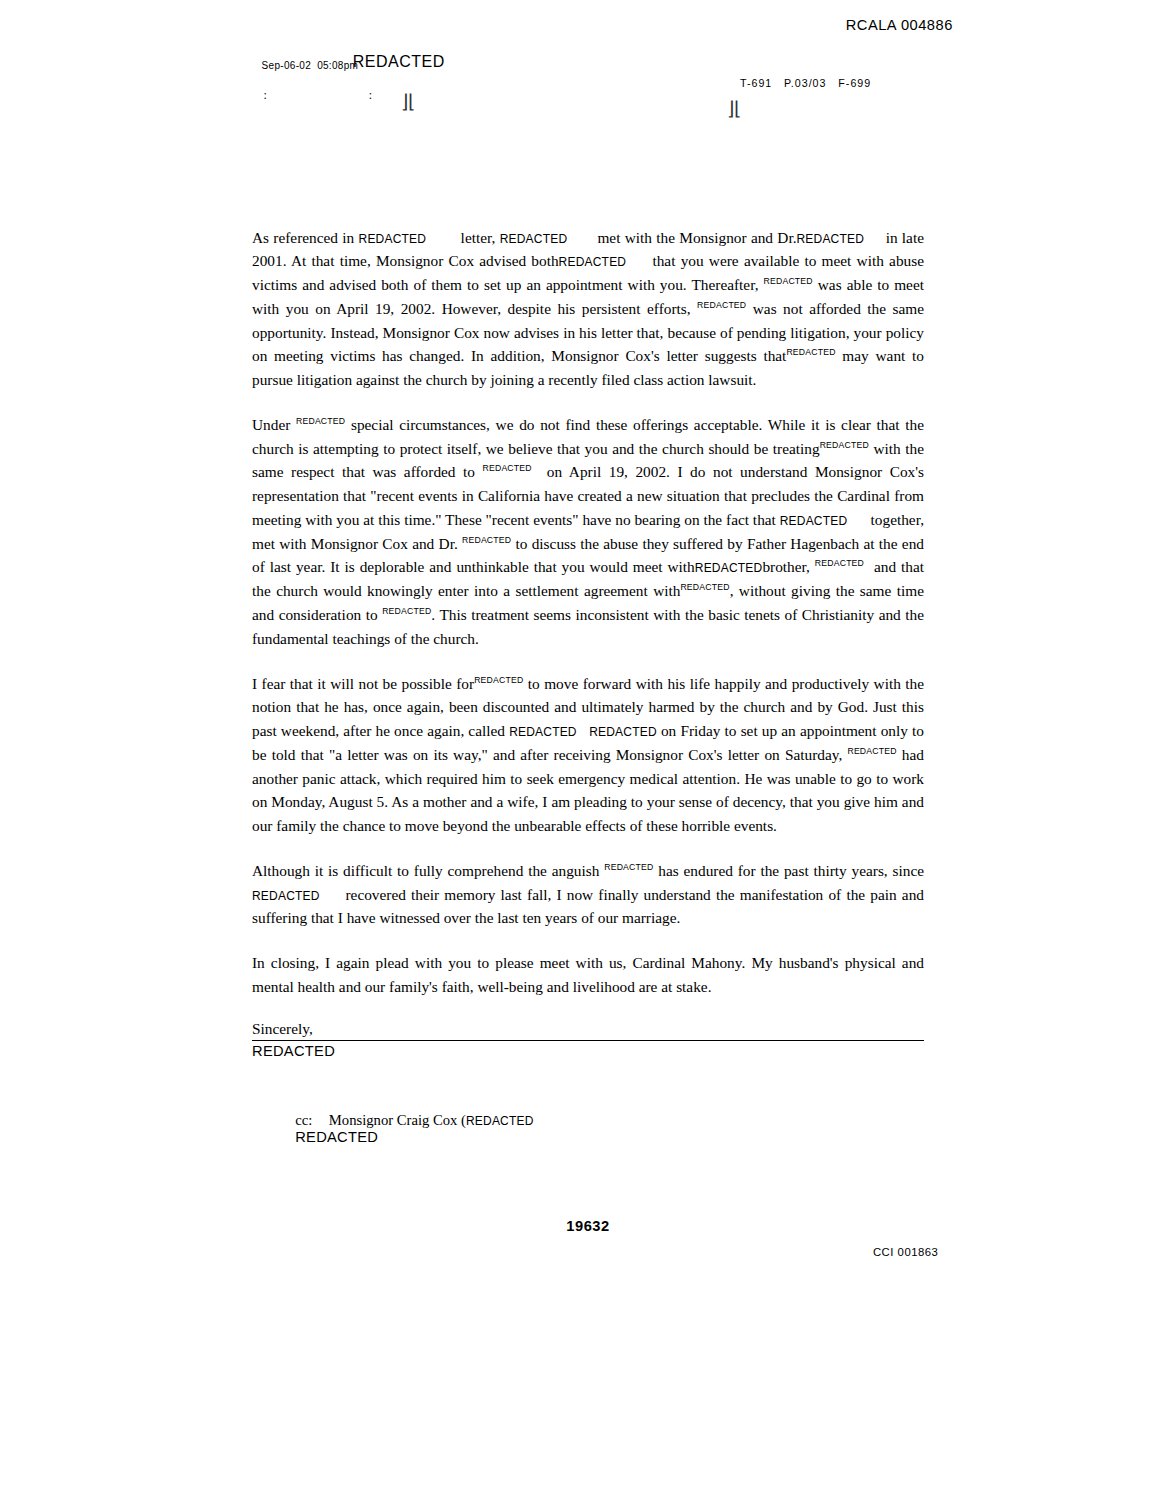RCALA 004886
Sep-06-02 05:08pm
REDACTED
T-691 P.03/03 F-699
: :
⌋⌊
⌋⌊
As referenced in REDACTED letter, REDACTED met with the Monsignor and Dr.REDACTED in late 2001. At that time, Monsignor Cox advised bothREDACTED that you were available to meet with abuse victims and advised both of them to set up an appointment with you. Thereafter, REDACTED was able to meet with you on April 19, 2002. However, despite his persistent efforts, REDACTED was not afforded the same opportunity. Instead, Monsignor Cox now advises in his letter that, because of pending litigation, your policy on meeting victims has changed. In addition, Monsignor Cox's letter suggests thatREDACTED may want to pursue litigation against the church by joining a recently filed class action lawsuit.
Under REDACTED special circumstances, we do not find these offerings acceptable. While it is clear that the church is attempting to protect itself, we believe that you and the church should be treatingREDACTED with the same respect that was afforded to REDACTED on April 19, 2002. I do not understand Monsignor Cox's representation that "recent events in California have created a new situation that precludes the Cardinal from meeting with you at this time." These "recent events" have no bearing on the fact that REDACTED together, met with Monsignor Cox and Dr. REDACTED to discuss the abuse they suffered by Father Hagenbach at the end of last year. It is deplorable and unthinkable that you would meet withREDACTEDbrother, REDACTED and that the church would knowingly enter into a settlement agreement withREDACTED, without giving the same time and consideration to REDACTED. This treatment seems inconsistent with the basic tenets of Christianity and the fundamental teachings of the church.
I fear that it will not be possible forREDACTED to move forward with his life happily and productively with the notion that he has, once again, been discounted and ultimately harmed by the church and by God. Just this past weekend, after he once again, called REDACTED REDACTED on Friday to set up an appointment only to be told that "a letter was on its way," and after receiving Monsignor Cox's letter on Saturday, REDACTED had another panic attack, which required him to seek emergency medical attention. He was unable to go to work on Monday, August 5. As a mother and a wife, I am pleading to your sense of decency, that you give him and our family the chance to move beyond the unbearable effects of these horrible events.
Although it is difficult to fully comprehend the anguish REDACTED has endured for the past thirty years, since REDACTED recovered their memory last fall, I now finally understand the manifestation of the pain and suffering that I have witnessed over the last ten years of our marriage.
In closing, I again plead with you to please meet with us, Cardinal Mahony. My husband's physical and mental health and our family's faith, well-being and livelihood are at stake.
Sincerely,
REDACTED
cc: Monsignor Craig Cox (REDACTED
REDACTED
19632
CCI 001863